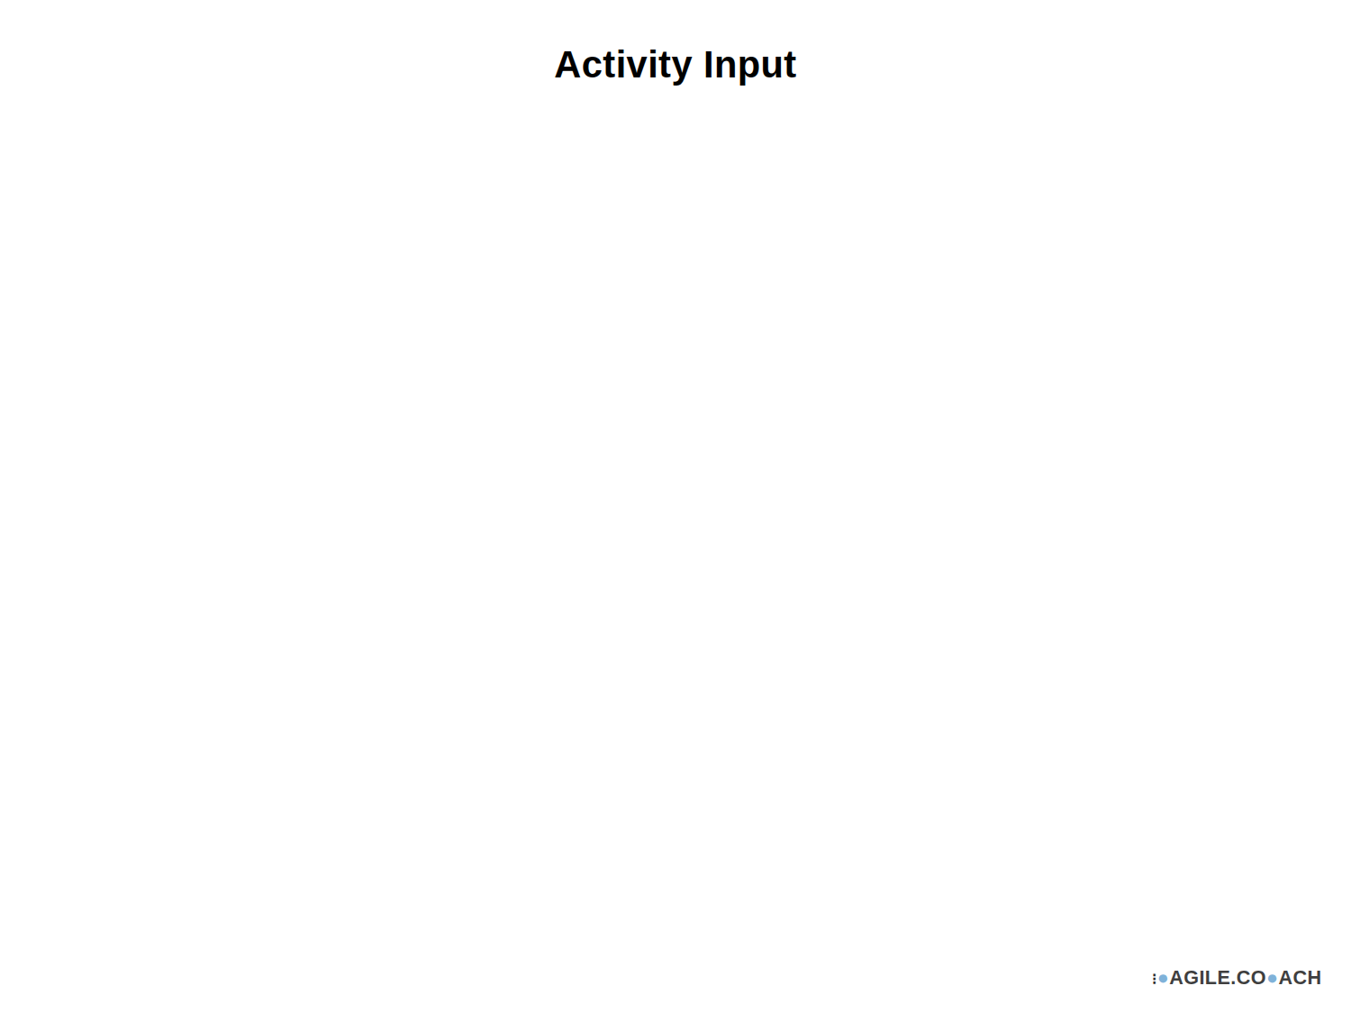Activity Input
⁝●AGILE.CO●ACH